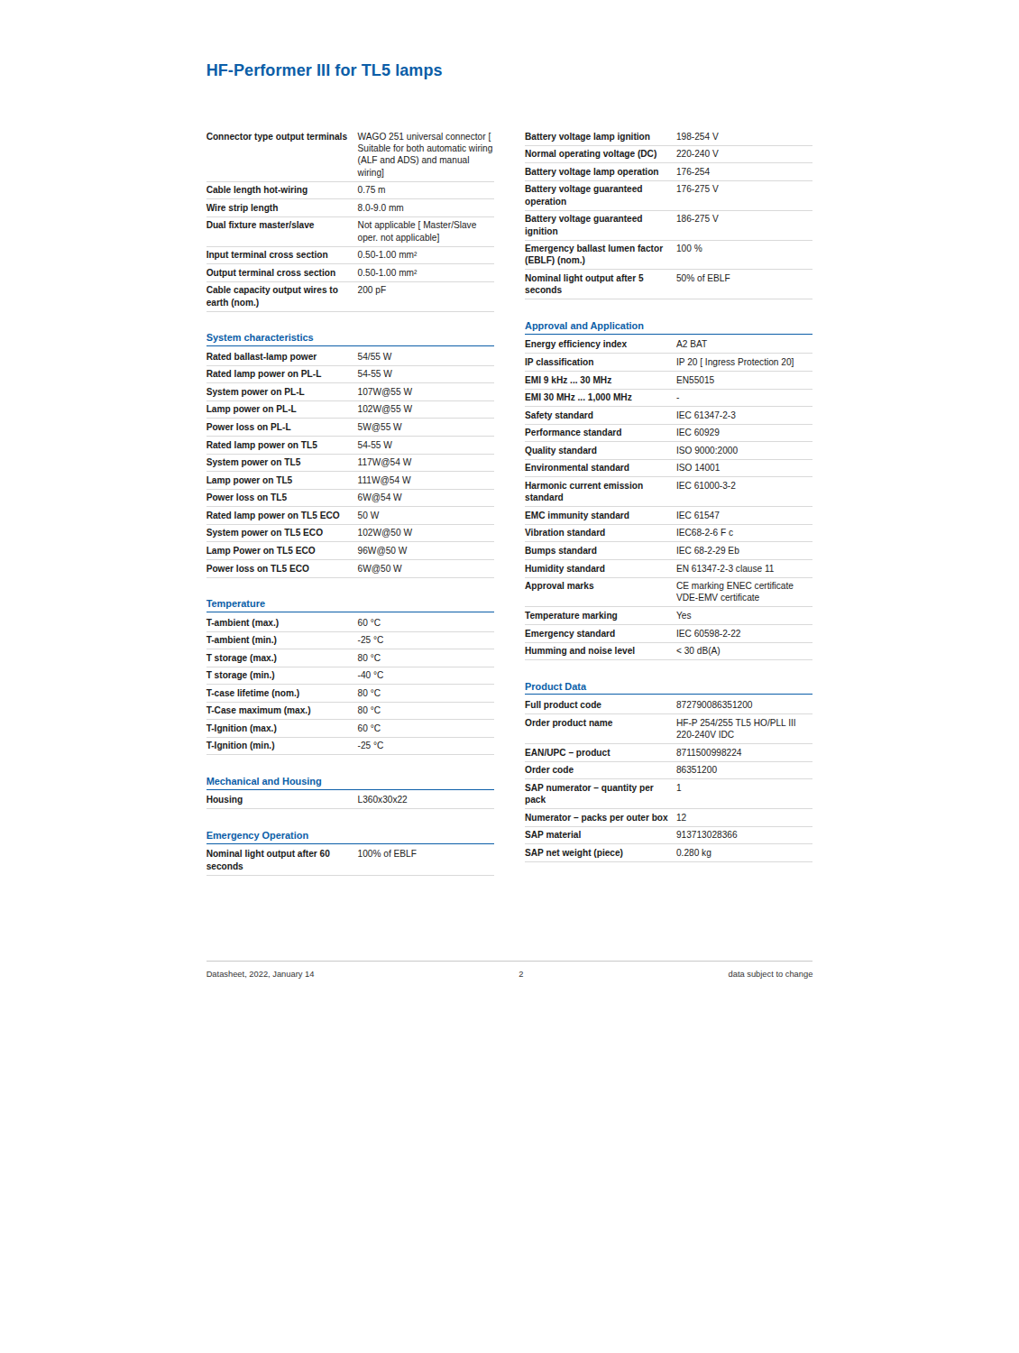HF-Performer III for TL5 lamps
| Connector type output terminals | WAGO 251 universal connector [ Suitable for both automatic wiring (ALF and ADS) and manual wiring] |
| Cable length hot-wiring | 0.75 m |
| Wire strip length | 8.0-9.0 mm |
| Dual fixture master/slave | Not applicable [ Master/Slave oper. not applicable] |
| Input terminal cross section | 0.50-1.00 mm² |
| Output terminal cross section | 0.50-1.00 mm² |
| Cable capacity output wires to earth (nom.) | 200 pF |
System characteristics
| Rated ballast-lamp power | 54/55 W |
| Rated lamp power on PL-L | 54-55 W |
| System power on PL-L | 107W@55 W |
| Lamp power on PL-L | 102W@55 W |
| Power loss on PL-L | 5W@55 W |
| Rated lamp power on TL5 | 54-55 W |
| System power on TL5 | 117W@54 W |
| Lamp power on TL5 | 111W@54 W |
| Power loss on TL5 | 6W@54 W |
| Rated lamp power on TL5 ECO | 50 W |
| System power on TL5 ECO | 102W@50 W |
| Lamp Power on TL5 ECO | 96W@50 W |
| Power loss on TL5 ECO | 6W@50 W |
Temperature
| T-ambient (max.) | 60 °C |
| T-ambient (min.) | -25 °C |
| T storage (max.) | 80 °C |
| T storage (min.) | -40 °C |
| T-case lifetime (nom.) | 80 °C |
| T-Case maximum (max.) | 80 °C |
| T-Ignition (max.) | 60 °C |
| T-Ignition (min.) | -25 °C |
Mechanical and Housing
| Housing | L360x30x22 |
Emergency Operation
| Nominal light output after 60 seconds | 100% of EBLF |
| Battery voltage lamp ignition | 198-254 V |
| Normal operating voltage (DC) | 220-240 V |
| Battery voltage lamp operation | 176-254 |
| Battery voltage guaranteed operation | 176-275 V |
| Battery voltage guaranteed ignition | 186-275 V |
| Emergency ballast lumen factor (EBLF) (nom.) | 100 % |
| Nominal light output after 5 seconds | 50% of EBLF |
Approval and Application
| Energy efficiency index | A2 BAT |
| IP classification | IP 20 [ Ingress Protection 20] |
| EMI 9 kHz ... 30 MHz | EN55015 |
| EMI 30 MHz ... 1,000 MHz | - |
| Safety standard | IEC 61347-2-3 |
| Performance standard | IEC 60929 |
| Quality standard | ISO 9000:2000 |
| Environmental standard | ISO 14001 |
| Harmonic current emission standard | IEC 61000-3-2 |
| EMC immunity standard | IEC 61547 |
| Vibration standard | IEC68-2-6 F c |
| Bumps standard | IEC 68-2-29 Eb |
| Humidity standard | EN 61347-2-3 clause 11 |
| Approval marks | CE marking ENEC certificate VDE-EMV certificate |
| Temperature marking | Yes |
| Emergency standard | IEC 60598-2-22 |
| Humming and noise level | < 30 dB(A) |
Product Data
| Full product code | 872790086351200 |
| Order product name | HF-P 254/255 TL5 HO/PLL III 220-240V IDC |
| EAN/UPC – product | 8711500998224 |
| Order code | 86351200 |
| SAP numerator – quantity per pack | 1 |
| Numerator – packs per outer box | 12 |
| SAP material | 913713028366 |
| SAP net weight (piece) | 0.280 kg |
Datasheet, 2022, January 14
2
data subject to change